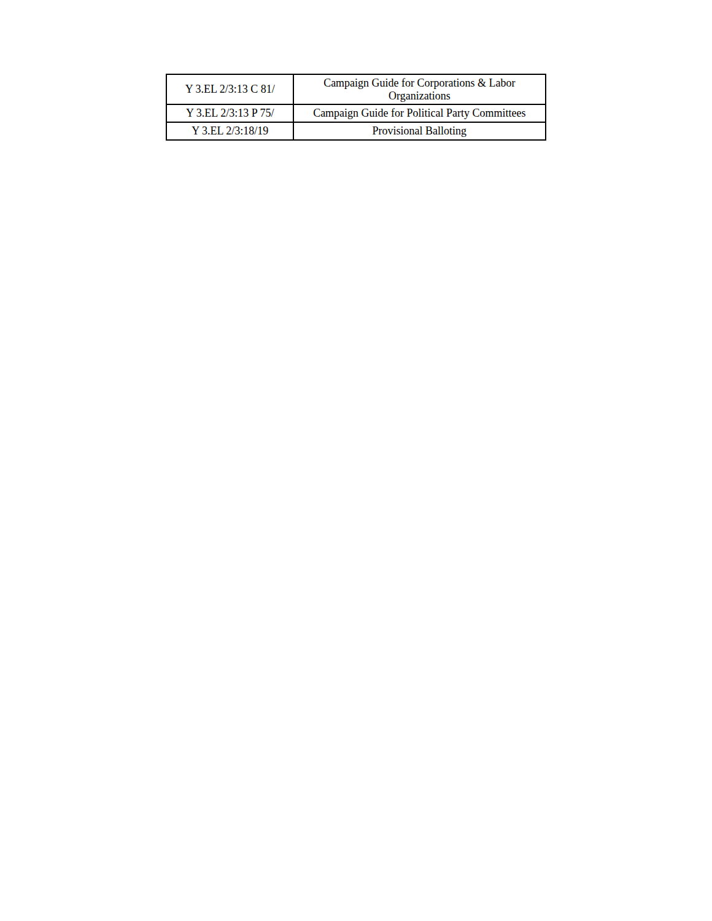| Y 3.EL 2/3:13 C 81/ | Campaign Guide for Corporations & Labor Organizations |
| Y 3.EL 2/3:13 P 75/ | Campaign Guide for Political Party Committees |
| Y 3.EL 2/3:18/19 | Provisional Balloting |